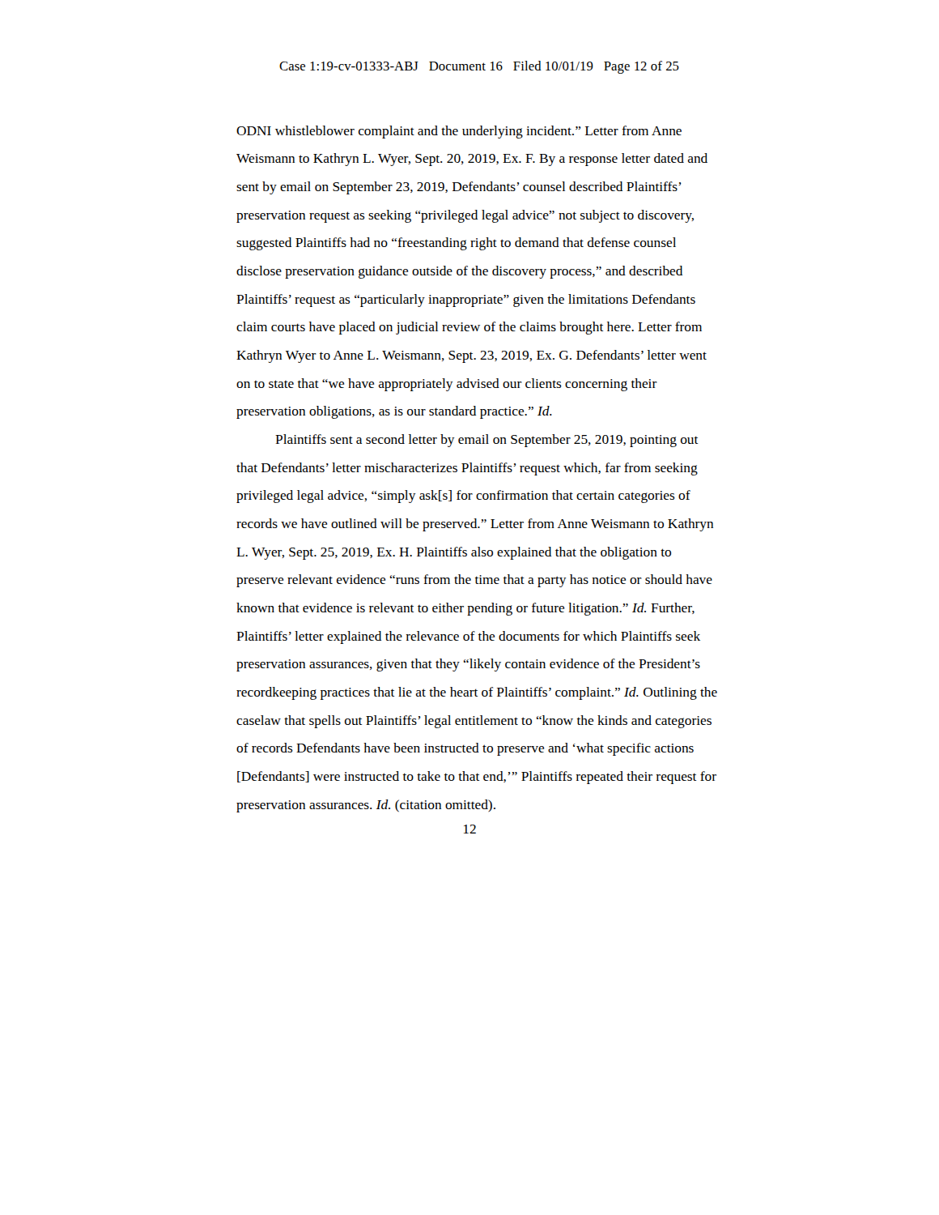Case 1:19-cv-01333-ABJ Document 16 Filed 10/01/19 Page 12 of 25
ODNI whistleblower complaint and the underlying incident.” Letter from Anne Weismann to Kathryn L. Wyer, Sept. 20, 2019, Ex. F. By a response letter dated and sent by email on September 23, 2019, Defendants’ counsel described Plaintiffs’ preservation request as seeking “privileged legal advice” not subject to discovery, suggested Plaintiffs had no “freestanding right to demand that defense counsel disclose preservation guidance outside of the discovery process,” and described Plaintiffs’ request as “particularly inappropriate” given the limitations Defendants claim courts have placed on judicial review of the claims brought here. Letter from Kathryn Wyer to Anne L. Weismann, Sept. 23, 2019, Ex. G. Defendants’ letter went on to state that “we have appropriately advised our clients concerning their preservation obligations, as is our standard practice.” Id.
Plaintiffs sent a second letter by email on September 25, 2019, pointing out that Defendants’ letter mischaracterizes Plaintiffs’ request which, far from seeking privileged legal advice, “simply ask[s] for confirmation that certain categories of records we have outlined will be preserved.” Letter from Anne Weismann to Kathryn L. Wyer, Sept. 25, 2019, Ex. H. Plaintiffs also explained that the obligation to preserve relevant evidence “runs from the time that a party has notice or should have known that evidence is relevant to either pending or future litigation.” Id. Further, Plaintiffs’ letter explained the relevance of the documents for which Plaintiffs seek preservation assurances, given that they “likely contain evidence of the President’s recordkeeping practices that lie at the heart of Plaintiffs’ complaint.” Id. Outlining the caselaw that spells out Plaintiffs’ legal entitlement to “know the kinds and categories of records Defendants have been instructed to preserve and ‘what specific actions [Defendants] were instructed to take to that end,’” Plaintiffs repeated their request for preservation assurances. Id. (citation omitted).
12